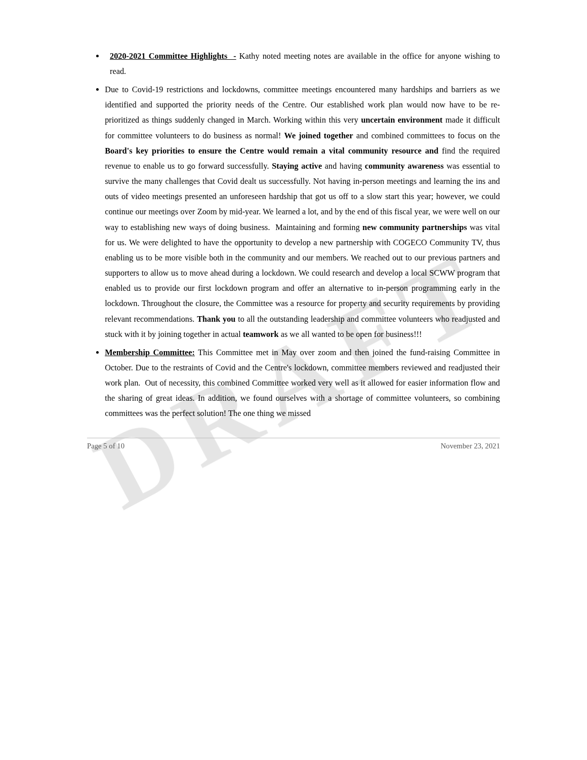DRAFT
2020-2021 Committee Highlights - Kathy noted meeting notes are available in the office for anyone wishing to read.
Due to Covid-19 restrictions and lockdowns, committee meetings encountered many hardships and barriers as we identified and supported the priority needs of the Centre. Our established work plan would now have to be re-prioritized as things suddenly changed in March. Working within this very uncertain environment made it difficult for committee volunteers to do business as normal! We joined together and combined committees to focus on the Board's key priorities to ensure the Centre would remain a vital community resource and find the required revenue to enable us to go forward successfully. Staying active and having community awareness was essential to survive the many challenges that Covid dealt us successfully. Not having in-person meetings and learning the ins and outs of video meetings presented an unforeseen hardship that got us off to a slow start this year; however, we could continue our meetings over Zoom by mid-year. We learned a lot, and by the end of this fiscal year, we were well on our way to establishing new ways of doing business. Maintaining and forming new community partnerships was vital for us. We were delighted to have the opportunity to develop a new partnership with COGECO Community TV, thus enabling us to be more visible both in the community and our members. We reached out to our previous partners and supporters to allow us to move ahead during a lockdown. We could research and develop a local SCWW program that enabled us to provide our first lockdown program and offer an alternative to in-person programming early in the lockdown. Throughout the closure, the Committee was a resource for property and security requirements by providing relevant recommendations. Thank you to all the outstanding leadership and committee volunteers who readjusted and stuck with it by joining together in actual teamwork as we all wanted to be open for business!!!
Membership Committee: This Committee met in May over zoom and then joined the fund-raising Committee in October. Due to the restraints of Covid and the Centre's lockdown, committee members reviewed and readjusted their work plan. Out of necessity, this combined Committee worked very well as it allowed for easier information flow and the sharing of great ideas. In addition, we found ourselves with a shortage of committee volunteers, so combining committees was the perfect solution! The one thing we missed
Page 5 of 10 November 23, 2021